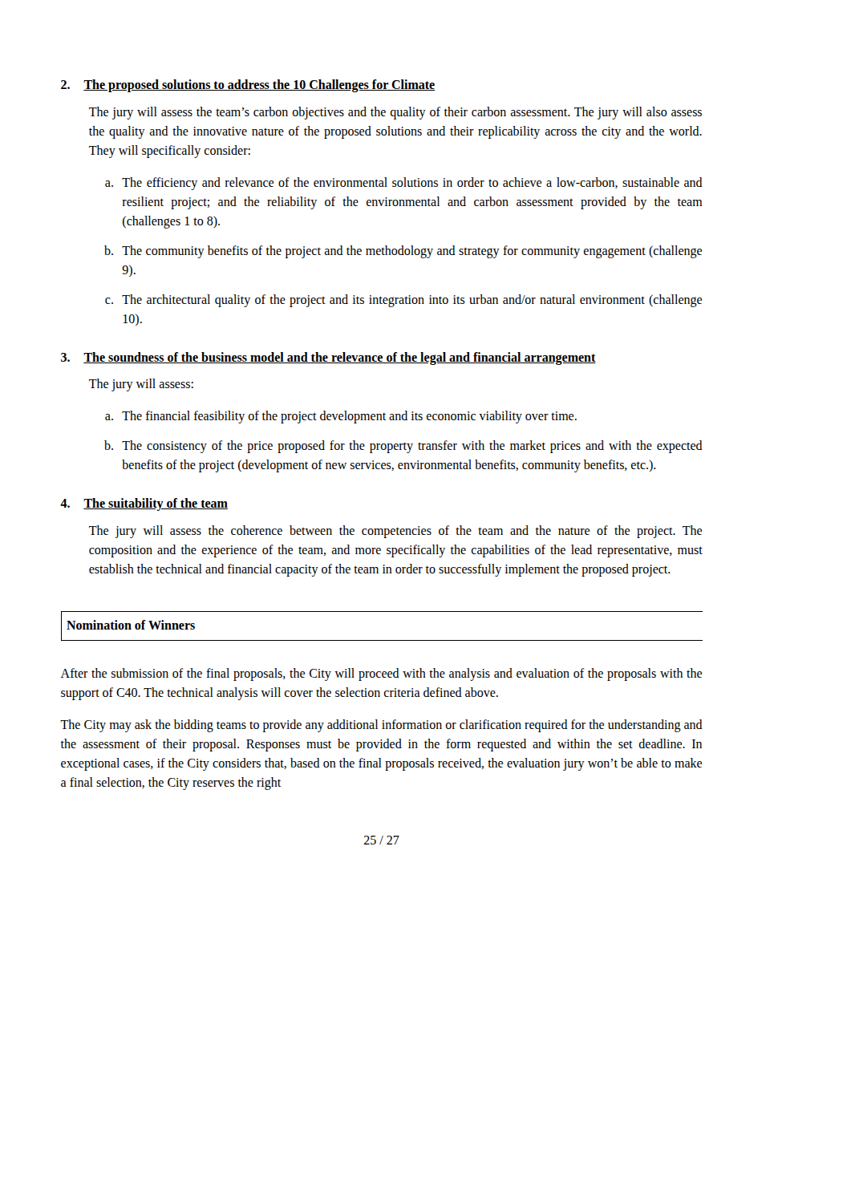2. The proposed solutions to address the 10 Challenges for Climate
The jury will assess the team’s carbon objectives and the quality of their carbon assessment. The jury will also assess the quality and the innovative nature of the proposed solutions and their replicability across the city and the world. They will specifically consider:
The efficiency and relevance of the environmental solutions in order to achieve a low-carbon, sustainable and resilient project; and the reliability of the environmental and carbon assessment provided by the team (challenges 1 to 8).
The community benefits of the project and the methodology and strategy for community engagement (challenge 9).
The architectural quality of the project and its integration into its urban and/or natural environment (challenge 10).
3. The soundness of the business model and the relevance of the legal and financial arrangement
The jury will assess:
The financial feasibility of the project development and its economic viability over time.
The consistency of the price proposed for the property transfer with the market prices and with the expected benefits of the project (development of new services, environmental benefits, community benefits, etc.).
4. The suitability of the team
The jury will assess the coherence between the competencies of the team and the nature of the project. The composition and the experience of the team, and more specifically the capabilities of the lead representative, must establish the technical and financial capacity of the team in order to successfully implement the proposed project.
Nomination of Winners
After the submission of the final proposals, the City will proceed with the analysis and evaluation of the proposals with the support of C40. The technical analysis will cover the selection criteria defined above.
The City may ask the bidding teams to provide any additional information or clarification required for the understanding and the assessment of their proposal. Responses must be provided in the form requested and within the set deadline. In exceptional cases, if the City considers that, based on the final proposals received, the evaluation jury won’t be able to make a final selection, the City reserves the right
25 / 27